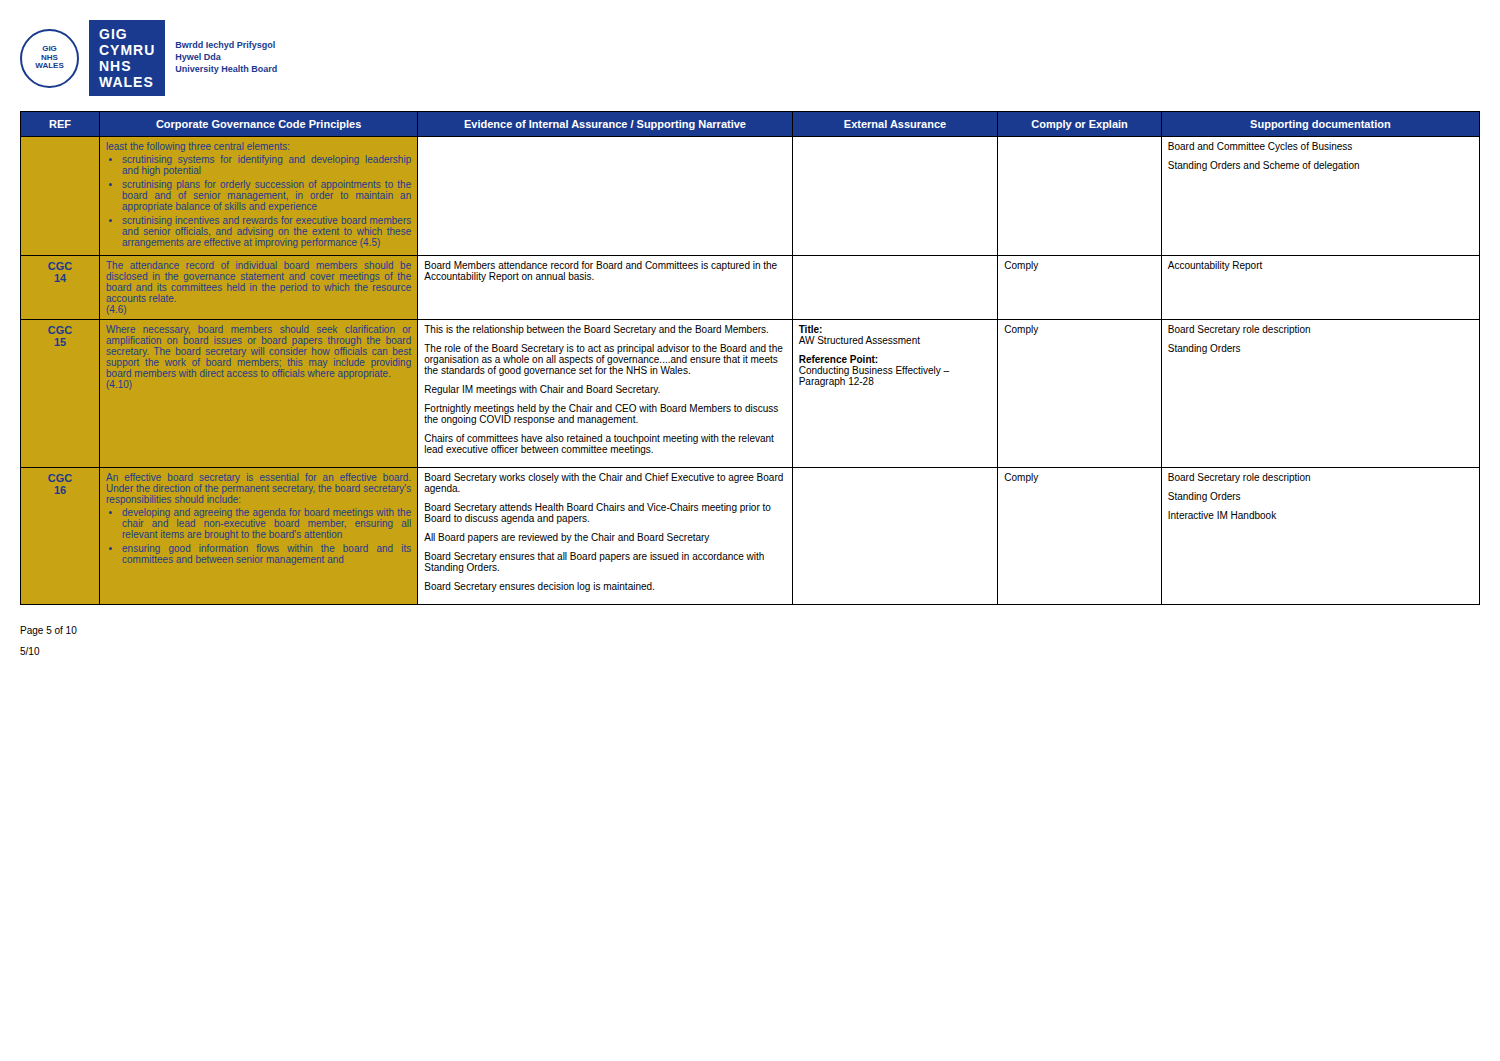GIG
NHS
WALES
GIG
CYMRU
NHS
WALES
Bwrdd Iechyd Prifysgol Hywel Dda University Health Board
| REF | Corporate Governance Code Principles | Evidence of Internal Assurance / Supporting Narrative | External Assurance | Comply or Explain | Supporting documentation |
| --- | --- | --- | --- | --- | --- |
| | least the following three central elements: scrutinising systems for identifying and developing leadership and high potential scrutinising plans for orderly succession of appointments to the board and of senior management, in order to maintain an appropriate balance of skills and experience scrutinising incentives and rewards for executive board members and senior officials, and advising on the extent to which these arrangements are effective at improving performance (4.5) | | | | Board and Committee Cycles of Business Standing Orders and Scheme of delegation |
| CGC 14 | The attendance record of individual board members should be disclosed in the governance statement and cover meetings of the board and its committees held in the period to which the resource accounts relate. (4.6) | Board Members attendance record for Board and Committees is captured in the Accountability Report on annual basis. | | Comply | Accountability Report |
| CGC 15 | Where necessary, board members should seek clarification or amplification on board issues or board papers through the board secretary. The board secretary will consider how officials can best support the work of board members; this may include providing board members with direct access to officials where appropriate. (4.10) | This is the relationship between the Board Secretary and the Board Members. The role of the Board Secretary is to act as principal advisor to the Board and the organisation as a whole on all aspects of governance....and ensure that it meets the standards of good governance set for the NHS in Wales. Regular IM meetings with Chair and Board Secretary. Fortnightly meetings held by the Chair and CEO with Board Members to discuss the ongoing COVID response and management. Chairs of committees have also retained a touchpoint meeting with the relevant lead executive officer between committee meetings. | Title: AW Structured Assessment Reference Point: Conducting Business Effectively – Paragraph 12-28 | Comply | Board Secretary role description Standing Orders |
| CGC 16 | An effective board secretary is essential for an effective board. Under the direction of the permanent secretary, the board secretary's responsibilities should include: developing and agreeing the agenda for board meetings with the chair and lead non-executive board member, ensuring all relevant items are brought to the board's attention ensuring good information flows within the board and its committees and between senior management and | Board Secretary works closely with the Chair and Chief Executive to agree Board agenda. Board Secretary attends Health Board Chairs and Vice-Chairs meeting prior to Board to discuss agenda and papers. All Board papers are reviewed by the Chair and Board Secretary Board Secretary ensures that all Board papers are issued in accordance with Standing Orders. Board Secretary ensures decision log is maintained. | | Comply | Board Secretary role description Standing Orders Interactive IM Handbook |
Page 5 of 10
5/10